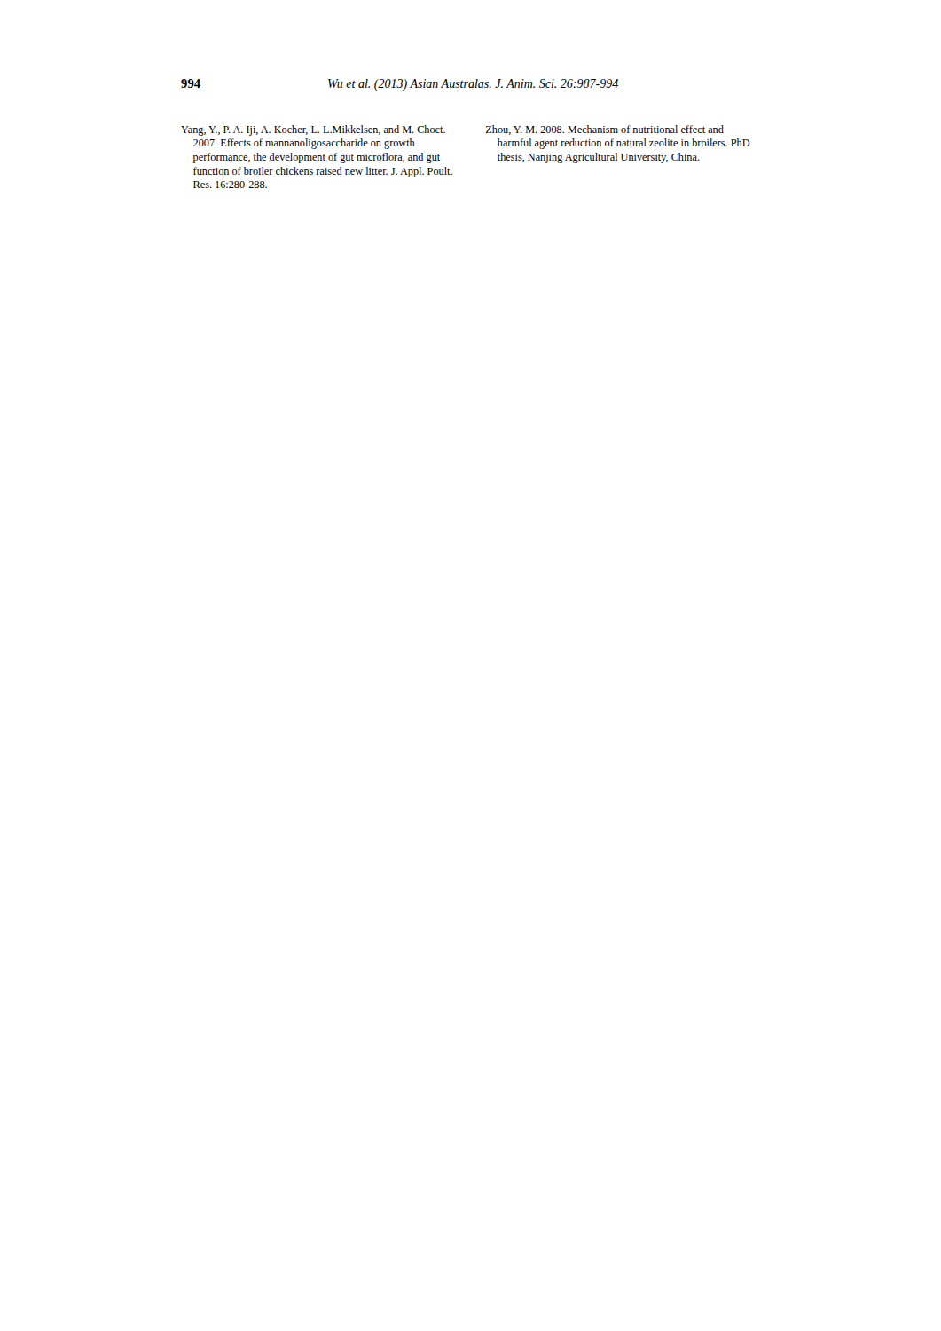994
Wu et al. (2013) Asian Australas. J. Anim. Sci. 26:987-994
Yang, Y., P. A. Iji, A. Kocher, L. L.Mikkelsen, and M. Choct. 2007. Effects of mannanoligosaccharide on growth performance, the development of gut microflora, and gut function of broiler chickens raised new litter. J. Appl. Poult. Res. 16:280-288.
Zhou, Y. M. 2008. Mechanism of nutritional effect and harmful agent reduction of natural zeolite in broilers. PhD thesis, Nanjing Agricultural University, China.